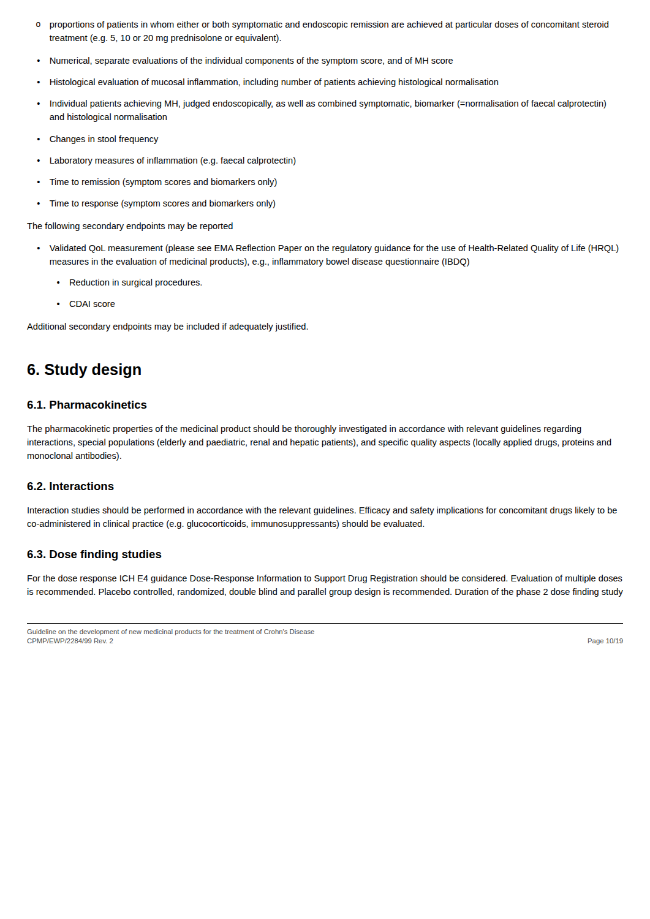proportions of patients in whom either or both symptomatic and endoscopic remission are achieved at particular doses of concomitant steroid treatment (e.g. 5, 10 or 20 mg prednisolone or equivalent).
Numerical, separate evaluations of the individual components of the symptom score, and of MH score
Histological evaluation of mucosal inflammation, including number of patients achieving histological normalisation
Individual patients achieving MH, judged endoscopically, as well as combined symptomatic, biomarker (=normalisation of faecal calprotectin) and histological normalisation
Changes in stool frequency
Laboratory measures of inflammation (e.g. faecal calprotectin)
Time to remission (symptom scores and biomarkers only)
Time to response (symptom scores and biomarkers only)
The following secondary endpoints may be reported
Validated QoL measurement (please see EMA Reflection Paper on the regulatory guidance for the use of Health-Related Quality of Life (HRQL) measures in the evaluation of medicinal products), e.g., inflammatory bowel disease questionnaire (IBDQ)
Reduction in surgical procedures.
CDAI score
Additional secondary endpoints may be included if adequately justified.
6. Study design
6.1. Pharmacokinetics
The pharmacokinetic properties of the medicinal product should be thoroughly investigated in accordance with relevant guidelines regarding interactions, special populations (elderly and paediatric, renal and hepatic patients), and specific quality aspects (locally applied drugs, proteins and monoclonal antibodies).
6.2. Interactions
Interaction studies should be performed in accordance with the relevant guidelines. Efficacy and safety implications for concomitant drugs likely to be co-administered in clinical practice (e.g. glucocorticoids, immunosuppressants) should be evaluated.
6.3. Dose finding studies
For the dose response ICH E4 guidance Dose-Response Information to Support Drug Registration should be considered. Evaluation of multiple doses is recommended. Placebo controlled, randomized, double blind and parallel group design is recommended. Duration of the phase 2 dose finding study
Guideline on the development of new medicinal products for the treatment of Crohn's Disease
CPMP/EWP/2284/99 Rev. 2
Page 10/19